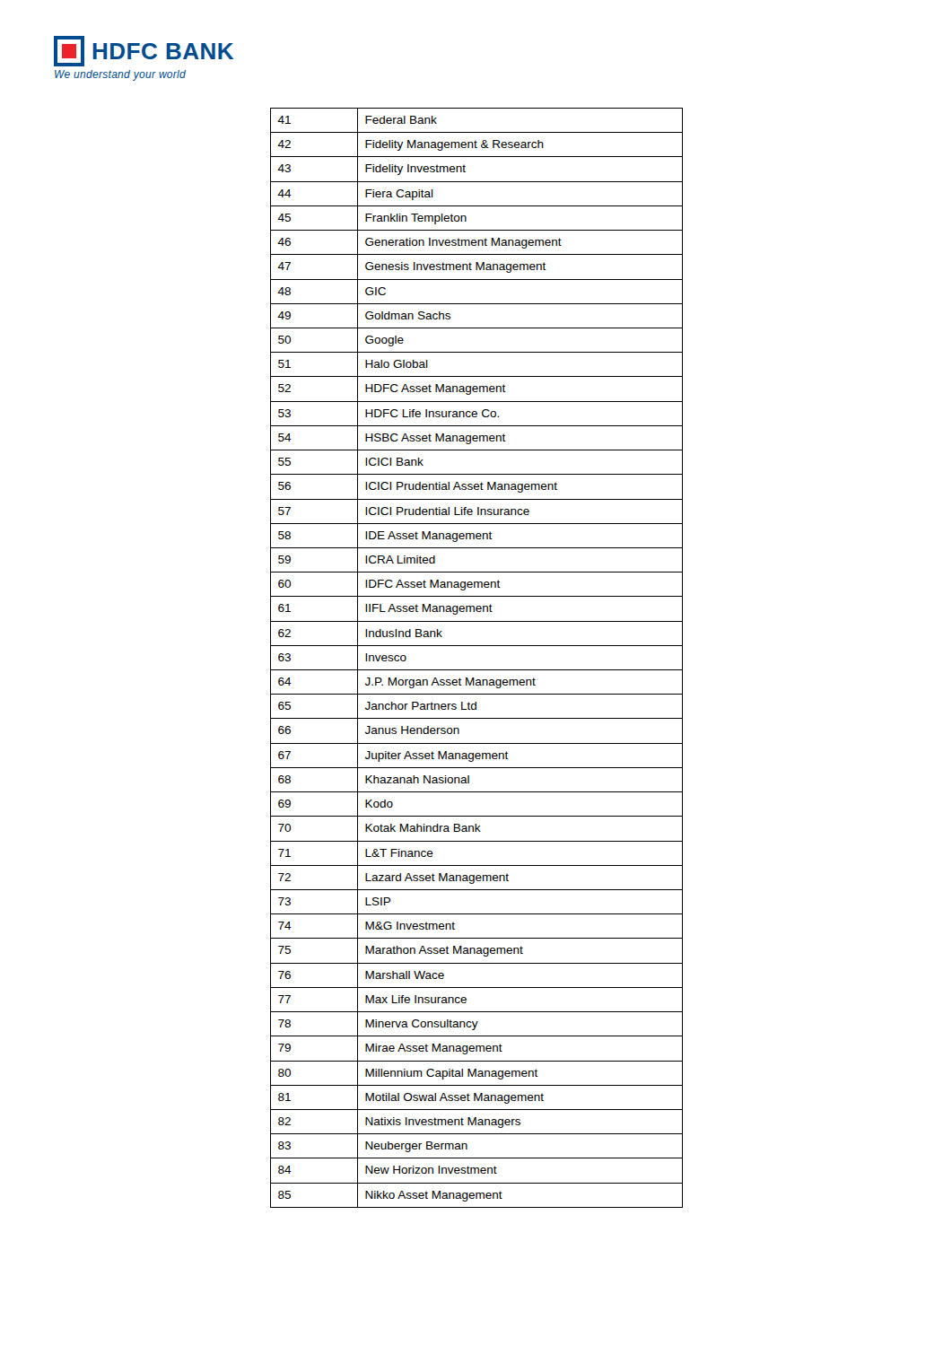HDFC BANK
We understand your world
| 41 | Federal Bank |
| 42 | Fidelity Management & Research |
| 43 | Fidelity Investment |
| 44 | Fiera Capital |
| 45 | Franklin Templeton |
| 46 | Generation Investment Management |
| 47 | Genesis Investment Management |
| 48 | GIC |
| 49 | Goldman Sachs |
| 50 | Google |
| 51 | Halo Global |
| 52 | HDFC Asset Management |
| 53 | HDFC Life Insurance Co. |
| 54 | HSBC Asset Management |
| 55 | ICICI Bank |
| 56 | ICICI Prudential Asset Management |
| 57 | ICICI Prudential Life Insurance |
| 58 | IDE Asset Management |
| 59 | ICRA Limited |
| 60 | IDFC Asset Management |
| 61 | IIFL Asset Management |
| 62 | IndusInd Bank |
| 63 | Invesco |
| 64 | J.P. Morgan Asset Management |
| 65 | Janchor Partners Ltd |
| 66 | Janus Henderson |
| 67 | Jupiter Asset Management |
| 68 | Khazanah Nasional |
| 69 | Kodo |
| 70 | Kotak Mahindra Bank |
| 71 | L&T Finance |
| 72 | Lazard Asset Management |
| 73 | LSIP |
| 74 | M&G Investment |
| 75 | Marathon Asset Management |
| 76 | Marshall Wace |
| 77 | Max Life Insurance |
| 78 | Minerva Consultancy |
| 79 | Mirae Asset Management |
| 80 | Millennium Capital Management |
| 81 | Motilal Oswal Asset Management |
| 82 | Natixis Investment Managers |
| 83 | Neuberger Berman |
| 84 | New Horizon Investment |
| 85 | Nikko Asset Management |